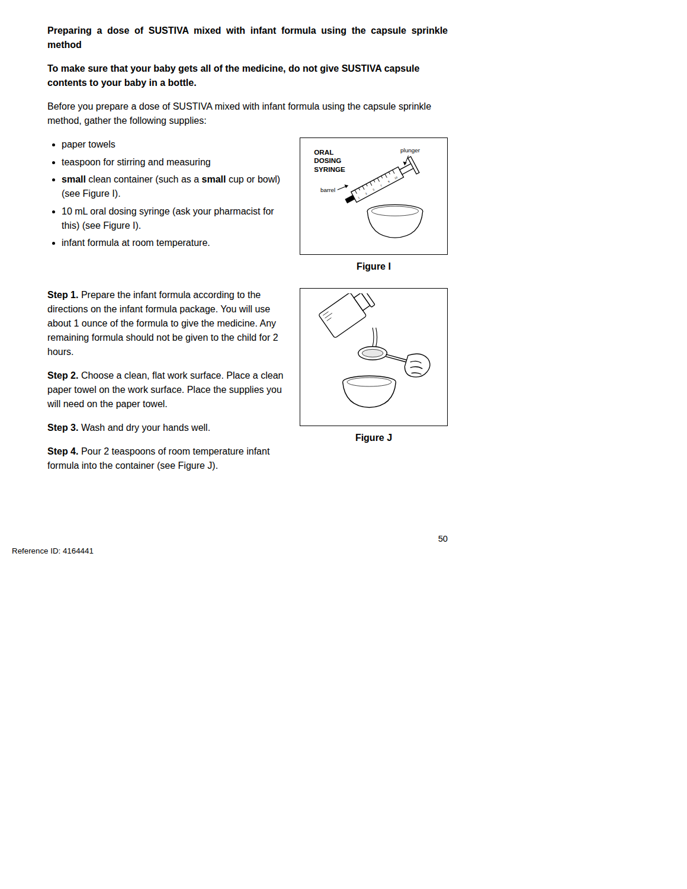Preparing a dose of SUSTIVA mixed with infant formula using the capsule sprinkle method
To make sure that your baby gets all of the medicine, do not give SUSTIVA capsule contents to your baby in a bottle.
Before you prepare a dose of SUSTIVA mixed with infant formula using the capsule sprinkle method, gather the following supplies:
paper towels
teaspoon for stirring and measuring
small clean container (such as a small cup or bowl) (see Figure I).
10 mL oral dosing syringe (ask your pharmacist for this) (see Figure I).
infant formula at room temperature.
ORAL DOSING SYRINGE plunger barrel 1 3 5 7 9 10
Figure I
Step 1. Prepare the infant formula according to the directions on the infant formula package. You will use about 1 ounce of the formula to give the medicine. Any remaining formula should not be given to the child for 2 hours.
Step 2. Choose a clean, flat work surface. Place a clean paper towel on the work surface. Place the supplies you will need on the paper towel.
Step 3. Wash and dry your hands well.
Step 4. Pour 2 teaspoons of room temperature infant formula into the container (see Figure J).
Figure J
50
Reference ID: 4164441